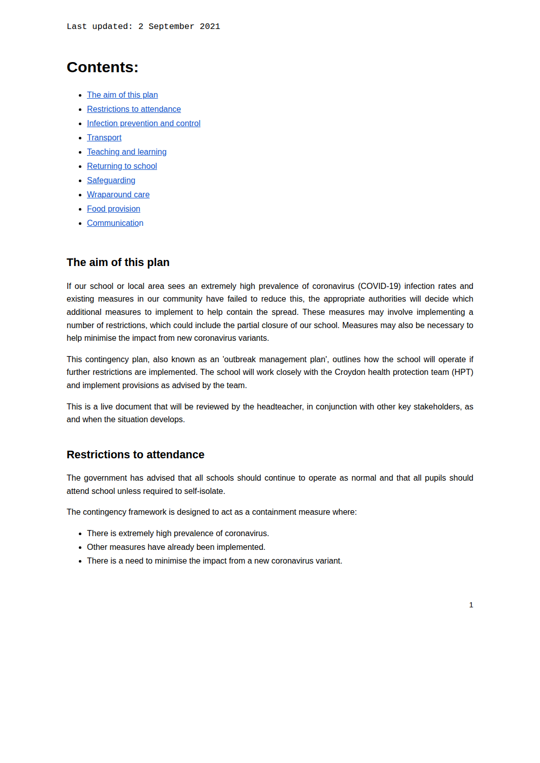Last updated: 2 September 2021
Contents:
The aim of this plan
Restrictions to attendance
Infection prevention and control
Transport
Teaching and learning
Returning to school
Safeguarding
Wraparound care
Food provision
Communication
The aim of this plan
If our school or local area sees an extremely high prevalence of coronavirus (COVID-19) infection rates and existing measures in our community have failed to reduce this, the appropriate authorities will decide which additional measures to implement to help contain the spread. These measures may involve implementing a number of restrictions, which could include the partial closure of our school. Measures may also be necessary to help minimise the impact from new coronavirus variants.
This contingency plan, also known as an 'outbreak management plan', outlines how the school will operate if further restrictions are implemented. The school will work closely with the Croydon health protection team (HPT) and implement provisions as advised by the team.
This is a live document that will be reviewed by the headteacher, in conjunction with other key stakeholders, as and when the situation develops.
Restrictions to attendance
The government has advised that all schools should continue to operate as normal and that all pupils should attend school unless required to self-isolate.
The contingency framework is designed to act as a containment measure where:
There is extremely high prevalence of coronavirus.
Other measures have already been implemented.
There is a need to minimise the impact from a new coronavirus variant.
1